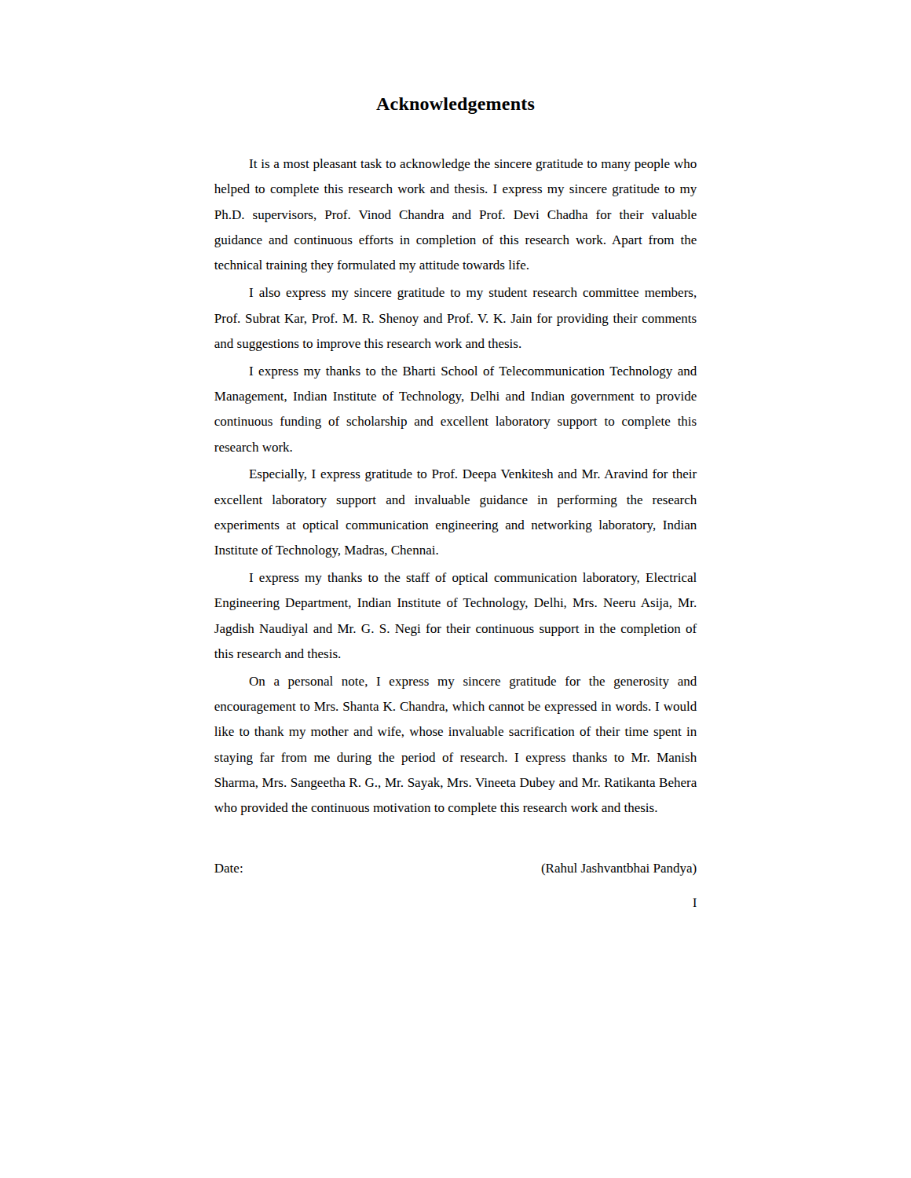Acknowledgements
It is a most pleasant task to acknowledge the sincere gratitude to many people who helped to complete this research work and thesis. I express my sincere gratitude to my Ph.D. supervisors, Prof. Vinod Chandra and Prof. Devi Chadha for their valuable guidance and continuous efforts in completion of this research work. Apart from the technical training they formulated my attitude towards life.
I also express my sincere gratitude to my student research committee members, Prof. Subrat Kar, Prof. M. R. Shenoy and Prof. V. K. Jain for providing their comments and suggestions to improve this research work and thesis.
I express my thanks to the Bharti School of Telecommunication Technology and Management, Indian Institute of Technology, Delhi and Indian government to provide continuous funding of scholarship and excellent laboratory support to complete this research work.
Especially, I express gratitude to Prof. Deepa Venkitesh and Mr. Aravind for their excellent laboratory support and invaluable guidance in performing the research experiments at optical communication engineering and networking laboratory, Indian Institute of Technology, Madras, Chennai.
I express my thanks to the staff of optical communication laboratory, Electrical Engineering Department, Indian Institute of Technology, Delhi, Mrs. Neeru Asija, Mr. Jagdish Naudiyal and Mr. G. S. Negi for their continuous support in the completion of this research and thesis.
On a personal note, I express my sincere gratitude for the generosity and encouragement to Mrs. Shanta K. Chandra, which cannot be expressed in words. I would like to thank my mother and wife, whose invaluable sacrification of their time spent in staying far from me during the period of research. I express thanks to Mr. Manish Sharma, Mrs. Sangeetha R. G., Mr. Sayak, Mrs. Vineeta Dubey and Mr. Ratikanta Behera who provided the continuous motivation to complete this research work and thesis.
Date: (Rahul Jashvantbhai Pandya)
I